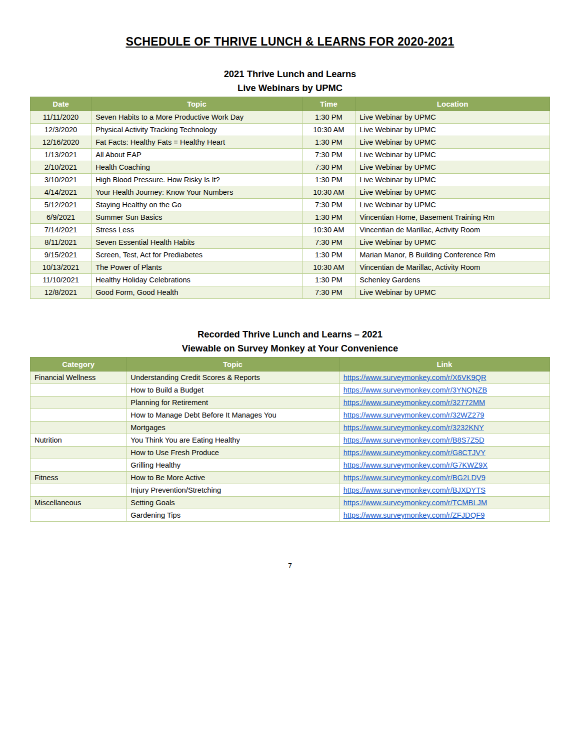SCHEDULE OF THRIVE LUNCH & LEARNS FOR 2020-2021
2021 Thrive Lunch and Learns
Live Webinars by UPMC
| Date | Topic | Time | Location |
| --- | --- | --- | --- |
| 11/11/2020 | Seven Habits to a More Productive Work Day | 1:30 PM | Live Webinar by UPMC |
| 12/3/2020 | Physical Activity Tracking Technology | 10:30 AM | Live Webinar by UPMC |
| 12/16/2020 | Fat Facts: Healthy Fats = Healthy Heart | 1:30 PM | Live Webinar by UPMC |
| 1/13/2021 | All About EAP | 7:30 PM | Live Webinar by UPMC |
| 2/10/2021 | Health Coaching | 7:30 PM | Live Webinar by UPMC |
| 3/10/2021 | High Blood Pressure. How Risky Is It? | 1:30 PM | Live Webinar by UPMC |
| 4/14/2021 | Your Health Journey: Know Your Numbers | 10:30 AM | Live Webinar by UPMC |
| 5/12/2021 | Staying Healthy on the Go | 7:30 PM | Live Webinar by UPMC |
| 6/9/2021 | Summer Sun Basics | 1:30 PM | Vincentian Home, Basement Training Rm |
| 7/14/2021 | Stress Less | 10:30 AM | Vincentian de Marillac, Activity Room |
| 8/11/2021 | Seven Essential Health Habits | 7:30 PM | Live Webinar by UPMC |
| 9/15/2021 | Screen, Test, Act for Prediabetes | 1:30 PM | Marian Manor, B Building Conference Rm |
| 10/13/2021 | The Power of Plants | 10:30 AM | Vincentian de Marillac, Activity Room |
| 11/10/2021 | Healthy Holiday Celebrations | 1:30 PM | Schenley Gardens |
| 12/8/2021 | Good Form, Good Health | 7:30 PM | Live Webinar by UPMC |
Recorded Thrive Lunch and Learns – 2021
Viewable on Survey Monkey at Your Convenience
| Category | Topic | Link |
| --- | --- | --- |
| Financial Wellness | Understanding Credit Scores & Reports | https://www.surveymonkey.com/r/X6VK9QR |
| | How to Build a Budget | https://www.surveymonkey.com/r/3YNQNZB |
| | Planning for Retirement | https://www.surveymonkey.com/r/32772MM |
| | How to Manage Debt Before It Manages You | https://www.surveymonkey.com/r/32WZ279 |
| | Mortgages | https://www.surveymonkey.com/r/3232KNY |
| Nutrition | You Think You are Eating Healthy | https://www.surveymonkey.com/r/B8S7Z5D |
| | How to Use Fresh Produce | https://www.surveymonkey.com/r/G8CTJVY |
| | Grilling Healthy | https://www.surveymonkey.com/r/G7KWZ9X |
| Fitness | How to Be More Active | https://www.surveymonkey.com/r/BG2LDV9 |
| | Injury Prevention/Stretching | https://www.surveymonkey.com/r/BJXDYTS |
| Miscellaneous | Setting Goals | https://www.surveymonkey.com/r/TCMBLJM |
| | Gardening Tips | https://www.surveymonkey.com/r/ZFJDQF9 |
7